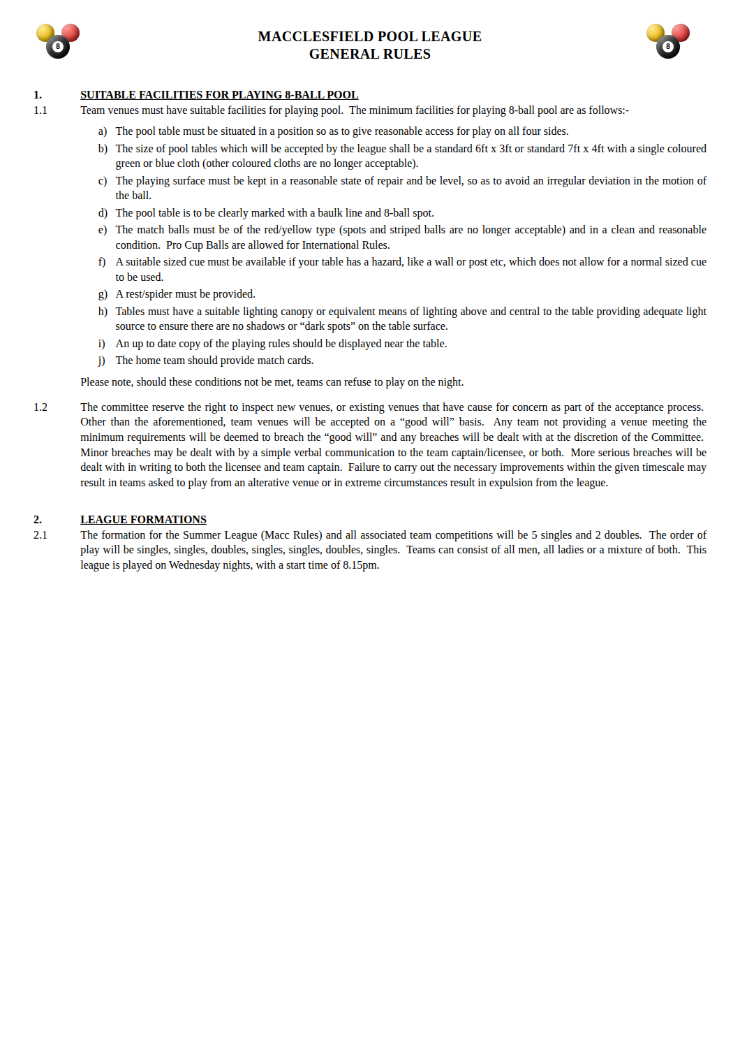MACCLESFIELD POOL LEAGUE
GENERAL RULES
1.
Suitable Facilities for Playing 8-Ball Pool
1.1
Team venues must have suitable facilities for playing pool. The minimum facilities for playing 8-ball pool are as follows:-
a) The pool table must be situated in a position so as to give reasonable access for play on all four sides.
b) The size of pool tables which will be accepted by the league shall be a standard 6ft x 3ft or standard 7ft x 4ft with a single coloured green or blue cloth (other coloured cloths are no longer acceptable).
c) The playing surface must be kept in a reasonable state of repair and be level, so as to avoid an irregular deviation in the motion of the ball.
d) The pool table is to be clearly marked with a baulk line and 8-ball spot.
e) The match balls must be of the red/yellow type (spots and striped balls are no longer acceptable) and in a clean and reasonable condition. Pro Cup Balls are allowed for International Rules.
f) A suitable sized cue must be available if your table has a hazard, like a wall or post etc, which does not allow for a normal sized cue to be used.
g) A rest/spider must be provided.
h) Tables must have a suitable lighting canopy or equivalent means of lighting above and central to the table providing adequate light source to ensure there are no shadows or “dark spots” on the table surface.
i) An up to date copy of the playing rules should be displayed near the table.
j) The home team should provide match cards.
Please note, should these conditions not be met, teams can refuse to play on the night.
1.2
The committee reserve the right to inspect new venues, or existing venues that have cause for concern as part of the acceptance process. Other than the aforementioned, team venues will be accepted on a “good will” basis. Any team not providing a venue meeting the minimum requirements will be deemed to breach the “good will” and any breaches will be dealt with at the discretion of the Committee. Minor breaches may be dealt with by a simple verbal communication to the team captain/licensee, or both. More serious breaches will be dealt with in writing to both the licensee and team captain. Failure to carry out the necessary improvements within the given timescale may result in teams asked to play from an alterative venue or in extreme circumstances result in expulsion from the league.
2.
League Formations
2.1
The formation for the Summer League (Macc Rules) and all associated team competitions will be 5 singles and 2 doubles. The order of play will be singles, singles, doubles, singles, singles, doubles, singles. Teams can consist of all men, all ladies or a mixture of both. This league is played on Wednesday nights, with a start time of 8.15pm.